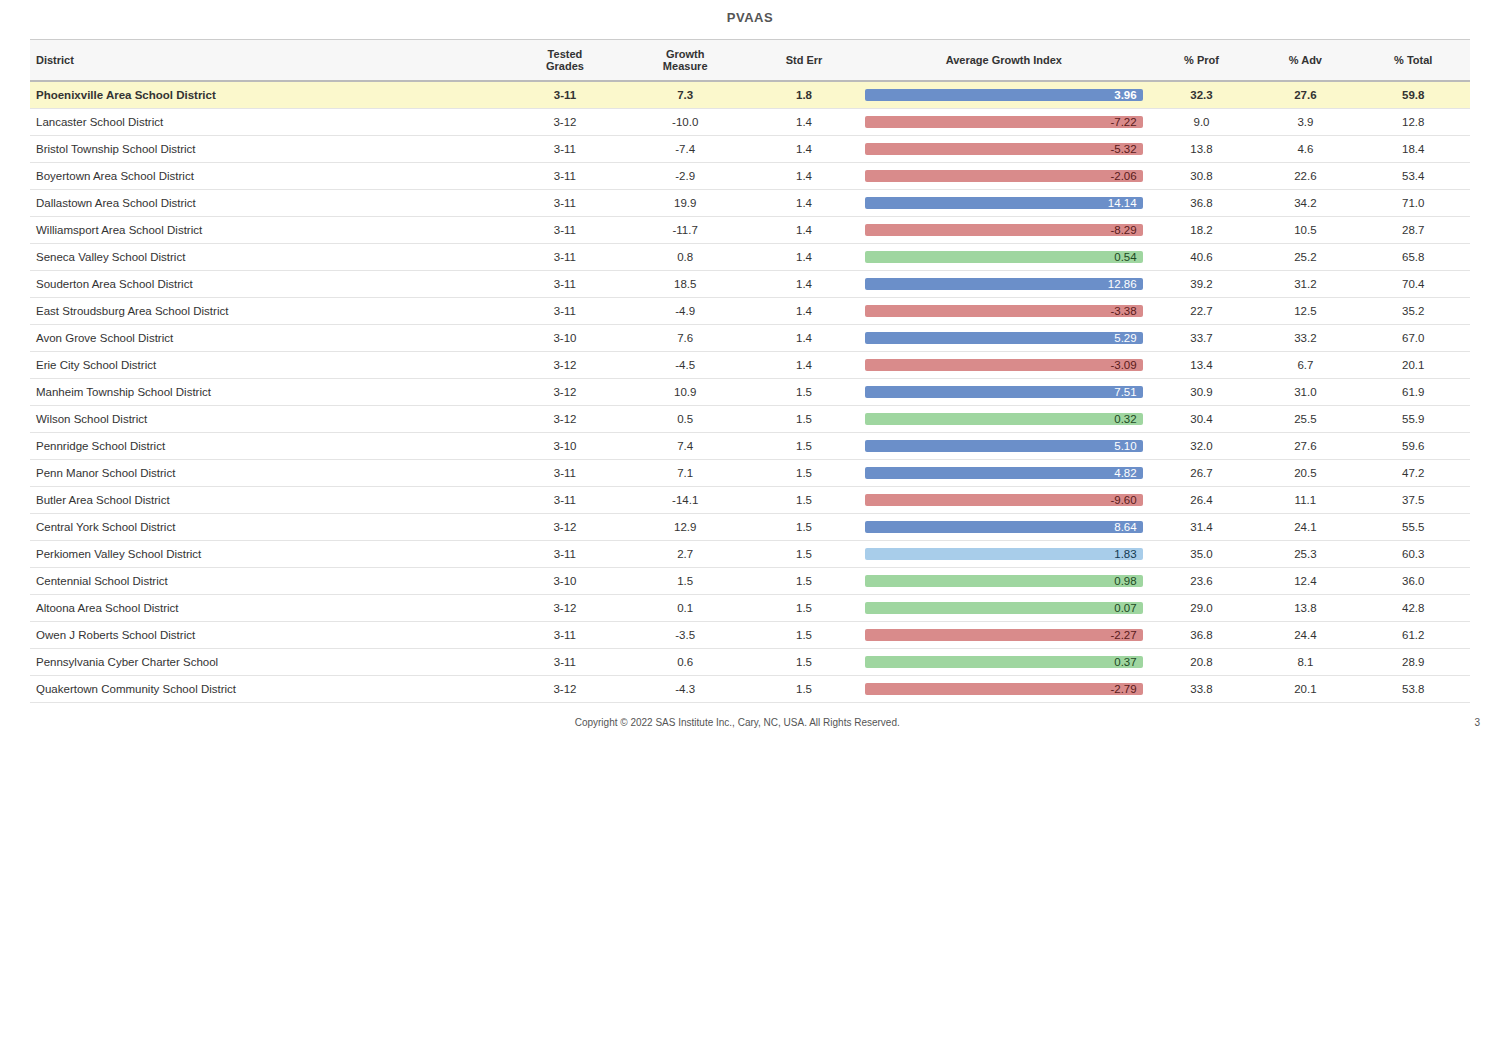PVAAS
| District | Tested Grades | Growth Measure | Std Err | Average Growth Index | % Prof | % Adv | % Total |
| --- | --- | --- | --- | --- | --- | --- | --- |
| Phoenixville Area School District | 3-11 | 7.3 | 1.8 | 3.96 | 32.3 | 27.6 | 59.8 |
| Lancaster School District | 3-12 | -10.0 | 1.4 | -7.22 | 9.0 | 3.9 | 12.8 |
| Bristol Township School District | 3-11 | -7.4 | 1.4 | -5.32 | 13.8 | 4.6 | 18.4 |
| Boyertown Area School District | 3-11 | -2.9 | 1.4 | -2.06 | 30.8 | 22.6 | 53.4 |
| Dallastown Area School District | 3-11 | 19.9 | 1.4 | 14.14 | 36.8 | 34.2 | 71.0 |
| Williamsport Area School District | 3-11 | -11.7 | 1.4 | -8.29 | 18.2 | 10.5 | 28.7 |
| Seneca Valley School District | 3-11 | 0.8 | 1.4 | 0.54 | 40.6 | 25.2 | 65.8 |
| Souderton Area School District | 3-11 | 18.5 | 1.4 | 12.86 | 39.2 | 31.2 | 70.4 |
| East Stroudsburg Area School District | 3-11 | -4.9 | 1.4 | -3.38 | 22.7 | 12.5 | 35.2 |
| Avon Grove School District | 3-10 | 7.6 | 1.4 | 5.29 | 33.7 | 33.2 | 67.0 |
| Erie City School District | 3-12 | -4.5 | 1.4 | -3.09 | 13.4 | 6.7 | 20.1 |
| Manheim Township School District | 3-12 | 10.9 | 1.5 | 7.51 | 30.9 | 31.0 | 61.9 |
| Wilson School District | 3-12 | 0.5 | 1.5 | 0.32 | 30.4 | 25.5 | 55.9 |
| Pennridge School District | 3-10 | 7.4 | 1.5 | 5.10 | 32.0 | 27.6 | 59.6 |
| Penn Manor School District | 3-11 | 7.1 | 1.5 | 4.82 | 26.7 | 20.5 | 47.2 |
| Butler Area School District | 3-11 | -14.1 | 1.5 | -9.60 | 26.4 | 11.1 | 37.5 |
| Central York School District | 3-12 | 12.9 | 1.5 | 8.64 | 31.4 | 24.1 | 55.5 |
| Perkiomen Valley School District | 3-11 | 2.7 | 1.5 | 1.83 | 35.0 | 25.3 | 60.3 |
| Centennial School District | 3-10 | 1.5 | 1.5 | 0.98 | 23.6 | 12.4 | 36.0 |
| Altoona Area School District | 3-12 | 0.1 | 1.5 | 0.07 | 29.0 | 13.8 | 42.8 |
| Owen J Roberts School District | 3-11 | -3.5 | 1.5 | -2.27 | 36.8 | 24.4 | 61.2 |
| Pennsylvania Cyber Charter School | 3-11 | 0.6 | 1.5 | 0.37 | 20.8 | 8.1 | 28.9 |
| Quakertown Community School District | 3-12 | -4.3 | 1.5 | -2.79 | 33.8 | 20.1 | 53.8 |
Copyright © 2022 SAS Institute Inc., Cary, NC, USA. All Rights Reserved. 3